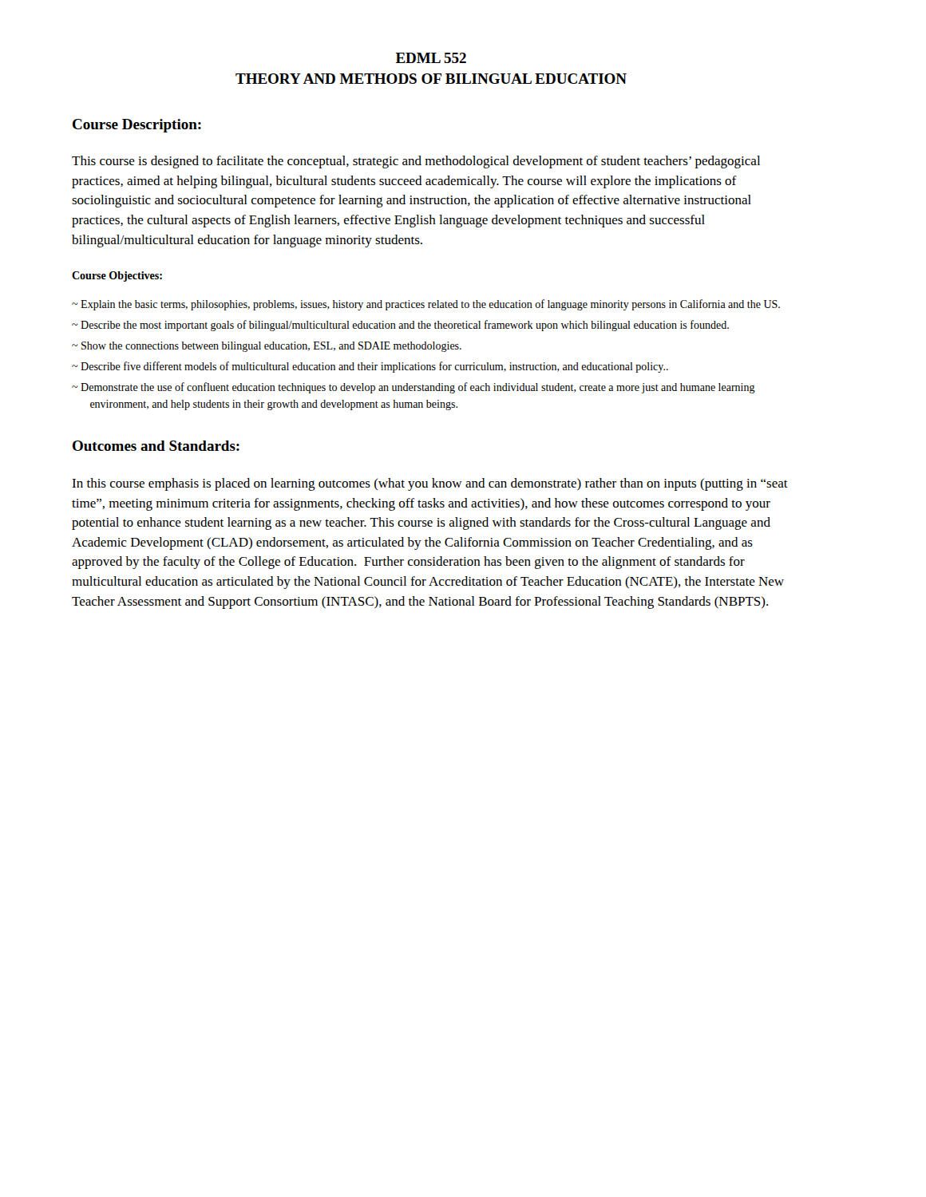EDML 552
THEORY AND METHODS OF BILINGUAL EDUCATION
Course Description:
This course is designed to facilitate the conceptual, strategic and methodological development of student teachers’ pedagogical practices, aimed at helping bilingual, bicultural students succeed academically. The course will explore the implications of sociolinguistic and sociocultural competence for learning and instruction, the application of effective alternative instructional practices, the cultural aspects of English learners, effective English language development techniques and successful bilingual/multicultural education for language minority students.
Course Objectives:
Explain the basic terms, philosophies, problems, issues, history and practices related to the education of language minority persons in California and the US.
Describe the most important goals of bilingual/multicultural education and the theoretical framework upon which bilingual education is founded.
Show the connections between bilingual education, ESL, and SDAIE methodologies.
Describe five different models of multicultural education and their implications for curriculum, instruction, and educational policy..
Demonstrate the use of confluent education techniques to develop an understanding of each individual student, create a more just and humane learning environment, and help students in their growth and development as human beings.
Outcomes and Standards:
In this course emphasis is placed on learning outcomes (what you know and can demonstrate) rather than on inputs (putting in “seat time”, meeting minimum criteria for assignments, checking off tasks and activities), and how these outcomes correspond to your potential to enhance student learning as a new teacher. This course is aligned with standards for the Cross-cultural Language and Academic Development (CLAD) endorsement, as articulated by the California Commission on Teacher Credentialing, and as approved by the faculty of the College of Education. Further consideration has been given to the alignment of standards for multicultural education as articulated by the National Council for Accreditation of Teacher Education (NCATE), the Interstate New Teacher Assessment and Support Consortium (INTASC), and the National Board for Professional Teaching Standards (NBPTS).